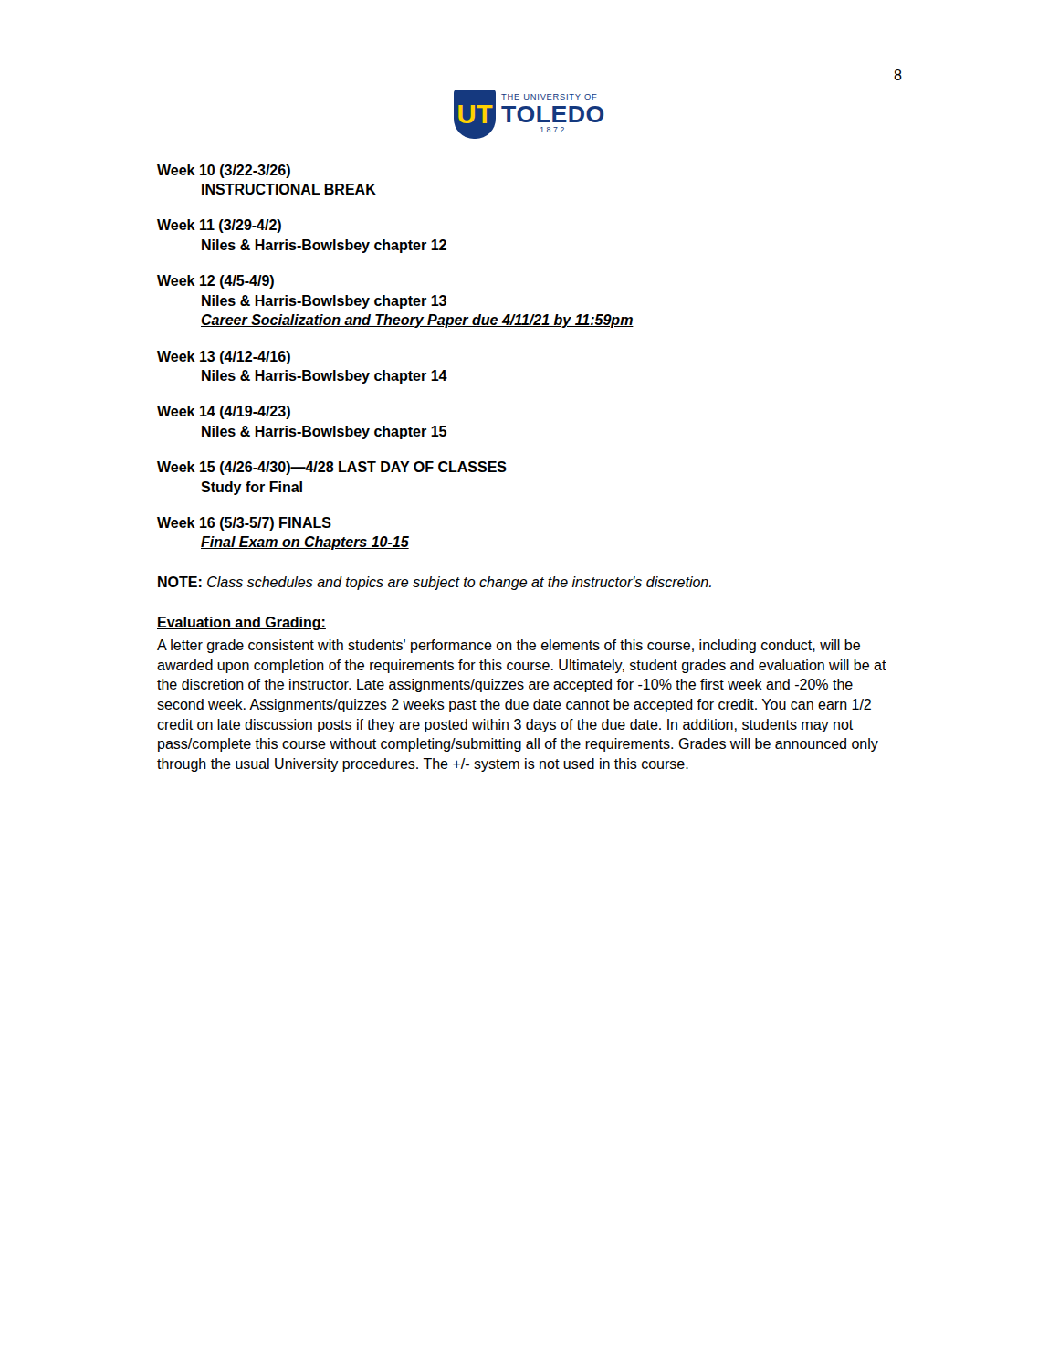8
UT THE UNIVERSITY OF TOLEDO 1872
Week 10 (3/22-3/26)
INSTRUCTIONAL BREAK
Week 11 (3/29-4/2)
Niles & Harris-Bowlsbey chapter 12
Week 12 (4/5-4/9)
Niles & Harris-Bowlsbey chapter 13
Career Socialization and Theory Paper due 4/11/21 by 11:59pm
Week 13 (4/12-4/16)
Niles & Harris-Bowlsbey chapter 14
Week 14 (4/19-4/23)
Niles & Harris-Bowlsbey chapter 15
Week 15 (4/26-4/30)—4/28 LAST DAY OF CLASSES
Study for Final
Week 16 (5/3-5/7) FINALS
Final Exam on Chapters 10-15
NOTE: Class schedules and topics are subject to change at the instructor's discretion.
Evaluation and Grading:
A letter grade consistent with students' performance on the elements of this course, including conduct, will be awarded upon completion of the requirements for this course. Ultimately, student grades and evaluation will be at the discretion of the instructor. Late assignments/quizzes are accepted for -10% the first week and -20% the second week. Assignments/quizzes 2 weeks past the due date cannot be accepted for credit. You can earn 1/2 credit on late discussion posts if they are posted within 3 days of the due date. In addition, students may not pass/complete this course without completing/submitting all of the requirements. Grades will be announced only through the usual University procedures. The +/- system is not used in this course.